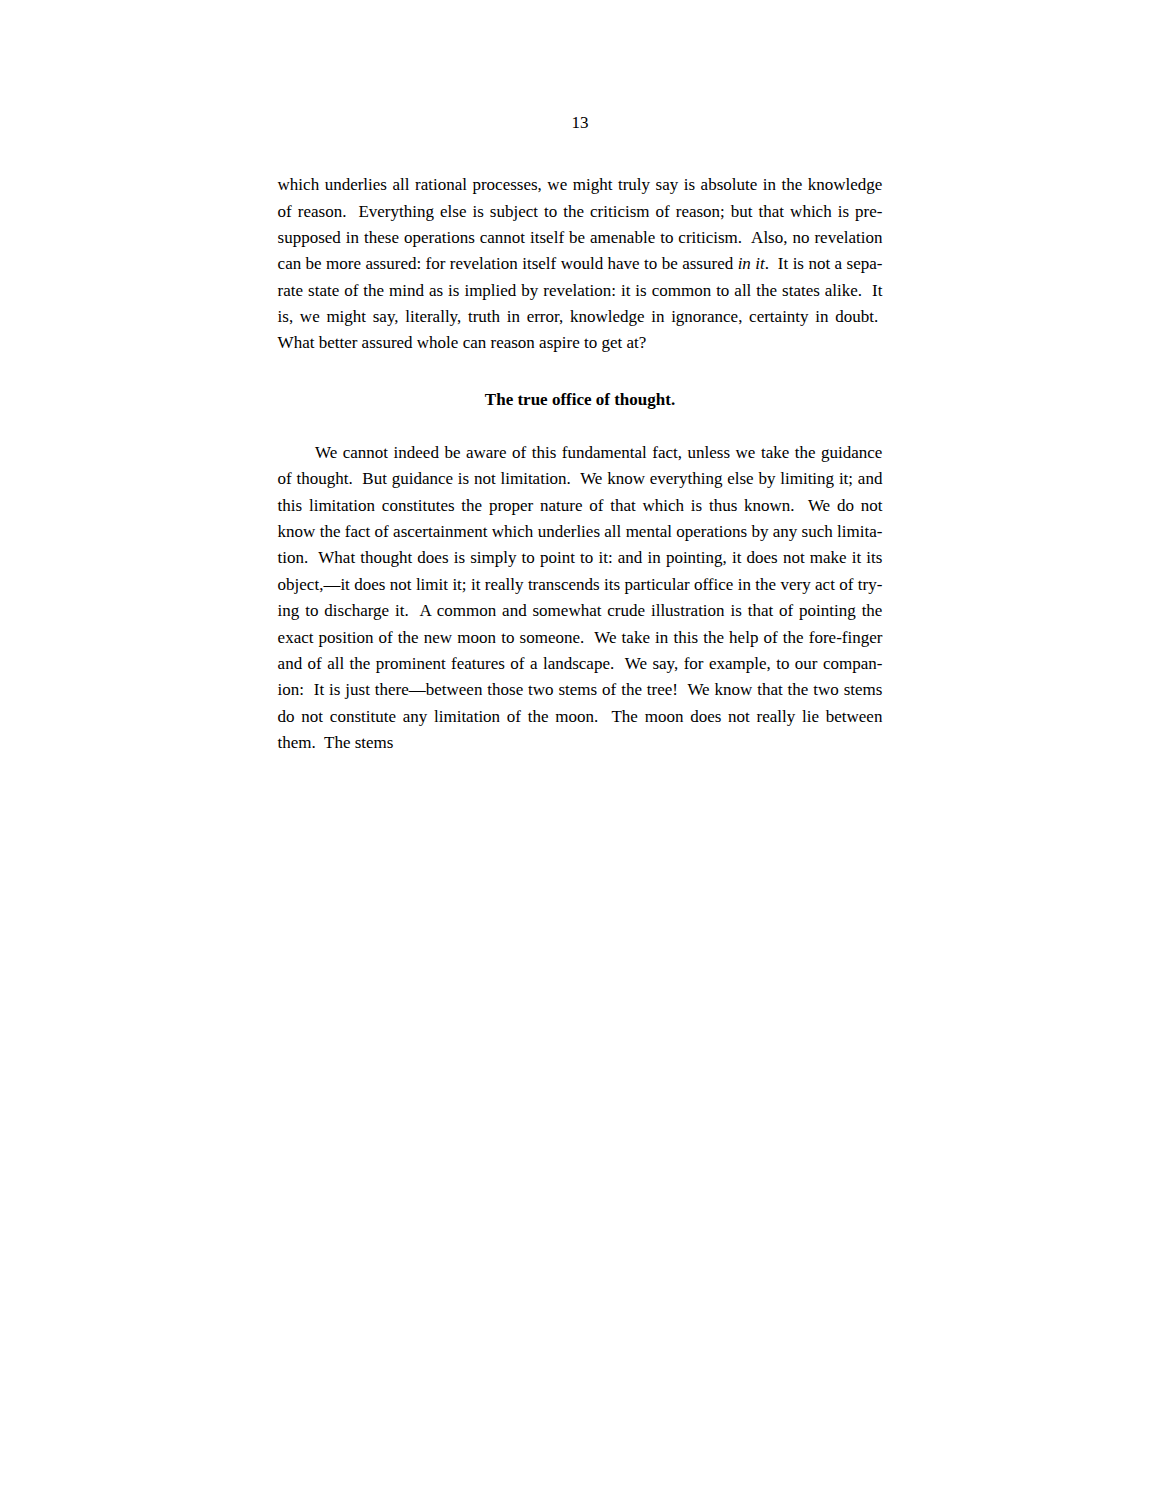13
which underlies all rational processes, we might truly say is absolute in the knowledge of reason. Everything else is subject to the criticism of reason; but that which is pre-supposed in these operations cannot itself be amenable to criticism. Also, no revelation can be more assured: for revelation itself would have to be assured in it. It is not a separate state of the mind as is implied by revelation: it is common to all the states alike. It is, we might say, literally, truth in error, knowledge in ignorance, certainty in doubt. What better assured whole can reason aspire to get at?
The true office of thought.
We cannot indeed be aware of this fundamental fact, unless we take the guidance of thought. But guidance is not limitation. We know everything else by limiting it; and this limitation constitutes the proper nature of that which is thus known. We do not know the fact of ascertainment which underlies all mental operations by any such limitation. What thought does is simply to point to it: and in pointing, it does not make it its object,—it does not limit it; it really transcends its particular office in the very act of trying to discharge it. A common and somewhat crude illustration is that of pointing the exact position of the new moon to someone. We take in this the help of the fore-finger and of all the prominent features of a landscape. We say, for example, to our companion: It is just there—between those two stems of the tree! We know that the two stems do not constitute any limitation of the moon. The moon does not really lie between them. The stems